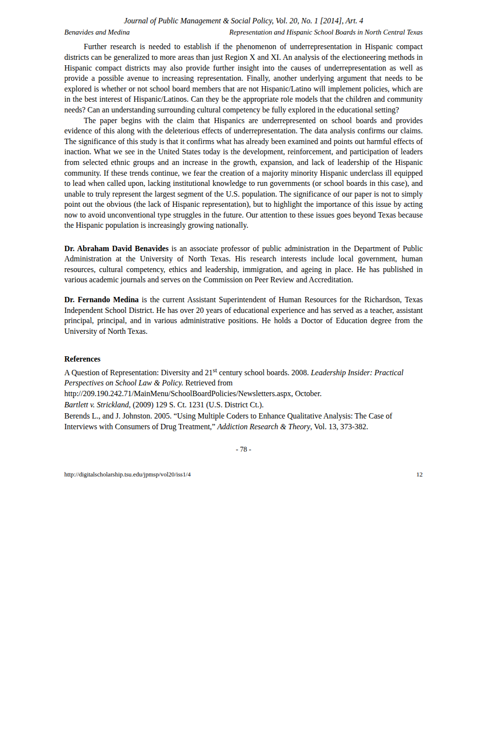Journal of Public Management & Social Policy, Vol. 20, No. 1 [2014], Art. 4
Benavides and Medina Representation and Hispanic School Boards in North Central Texas
Further research is needed to establish if the phenomenon of underrepresentation in Hispanic compact districts can be generalized to more areas than just Region X and XI. An analysis of the electioneering methods in Hispanic compact districts may also provide further insight into the causes of underrepresentation as well as provide a possible avenue to increasing representation. Finally, another underlying argument that needs to be explored is whether or not school board members that are not Hispanic/Latino will implement policies, which are in the best interest of Hispanic/Latinos. Can they be the appropriate role models that the children and community needs? Can an understanding surrounding cultural competency be fully explored in the educational setting?
The paper begins with the claim that Hispanics are underrepresented on school boards and provides evidence of this along with the deleterious effects of underrepresentation. The data analysis confirms our claims. The significance of this study is that it confirms what has already been examined and points out harmful effects of inaction. What we see in the United States today is the development, reinforcement, and participation of leaders from selected ethnic groups and an increase in the growth, expansion, and lack of leadership of the Hispanic community. If these trends continue, we fear the creation of a majority minority Hispanic underclass ill equipped to lead when called upon, lacking institutional knowledge to run governments (or school boards in this case), and unable to truly represent the largest segment of the U.S. population. The significance of our paper is not to simply point out the obvious (the lack of Hispanic representation), but to highlight the importance of this issue by acting now to avoid unconventional type struggles in the future. Our attention to these issues goes beyond Texas because the Hispanic population is increasingly growing nationally.
Dr. Abraham David Benavides is an associate professor of public administration in the Department of Public Administration at the University of North Texas. His research interests include local government, human resources, cultural competency, ethics and leadership, immigration, and ageing in place. He has published in various academic journals and serves on the Commission on Peer Review and Accreditation.
Dr. Fernando Medina is the current Assistant Superintendent of Human Resources for the Richardson, Texas Independent School District. He has over 20 years of educational experience and has served as a teacher, assistant principal, principal, and in various administrative positions. He holds a Doctor of Education degree from the University of North Texas.
References
A Question of Representation: Diversity and 21st century school boards. 2008. Leadership Insider: Practical Perspectives on School Law & Policy. Retrieved from http://209.190.242.71/MainMenu/SchoolBoardPolicies/Newsletters.aspx, October.
Bartlett v. Strickland, (2009) 129 S. Ct. 1231 (U.S. District Ct.).
Berends L., and J. Johnston. 2005. “Using Multiple Coders to Enhance Qualitative Analysis: The Case of Interviews with Consumers of Drug Treatment,” Addiction Research & Theory, Vol. 13, 373-382.
- 78 -
http://digitalscholarship.tsu.edu/jpmsp/vol20/iss1/4 12